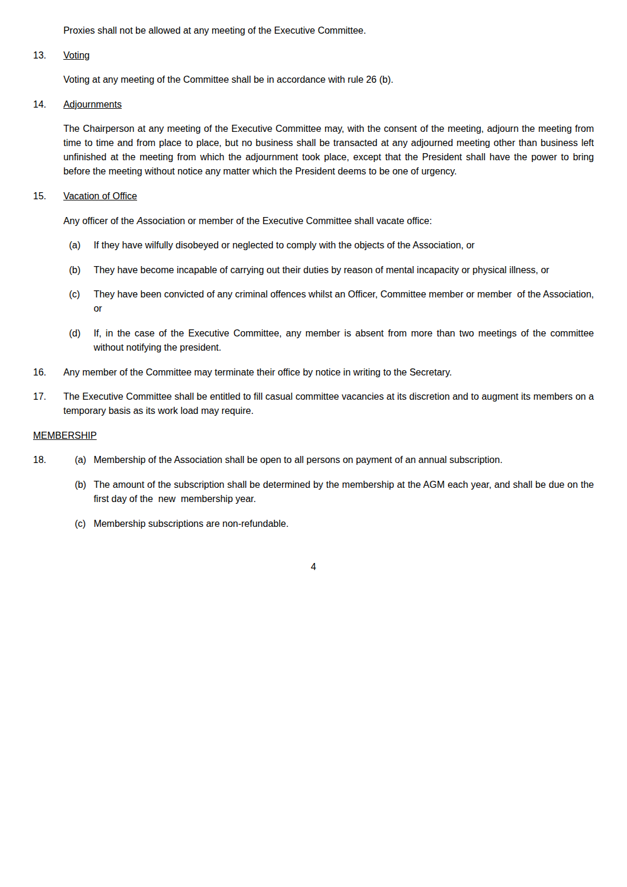Proxies shall not be allowed at any meeting of the Executive Committee.
13.
Voting
Voting at any meeting of the Committee shall be in accordance with rule 26 (b).
14.
Adjournments
The Chairperson at any meeting of the Executive Committee may, with the consent of the meeting, adjourn the meeting from time to time and from place to place, but no business shall be transacted at any adjourned meeting other than business left unfinished at the meeting from which the adjournment took place, except that the President shall have the power to bring before the meeting without notice any matter which the President deems to be one of urgency.
15.
Vacation of Office
Any officer of the Association or member of the Executive Committee shall vacate office:
(a)
If they have wilfully disobeyed or neglected to comply with the objects of the Association, or
(b)
They have become incapable of carrying out their duties by reason of mental incapacity or physical illness, or
(c)
They have been convicted of any criminal offences whilst an Officer, Committee member or member of the Association, or
(d)
If, in the case of the Executive Committee, any member is absent from more than two meetings of the committee without notifying the president.
16.
Any member of the Committee may terminate their office by notice in writing to the Secretary.
17.
The Executive Committee shall be entitled to fill casual committee vacancies at its discretion and to augment its members on a temporary basis as its work load may require.
MEMBERSHIP
18.
(a)
Membership of the Association shall be open to all persons on payment of an annual subscription.
(b)
The amount of the subscription shall be determined by the membership at the AGM each year, and shall be due on the first day of the new membership year.
(c)
Membership subscriptions are non-refundable.
4